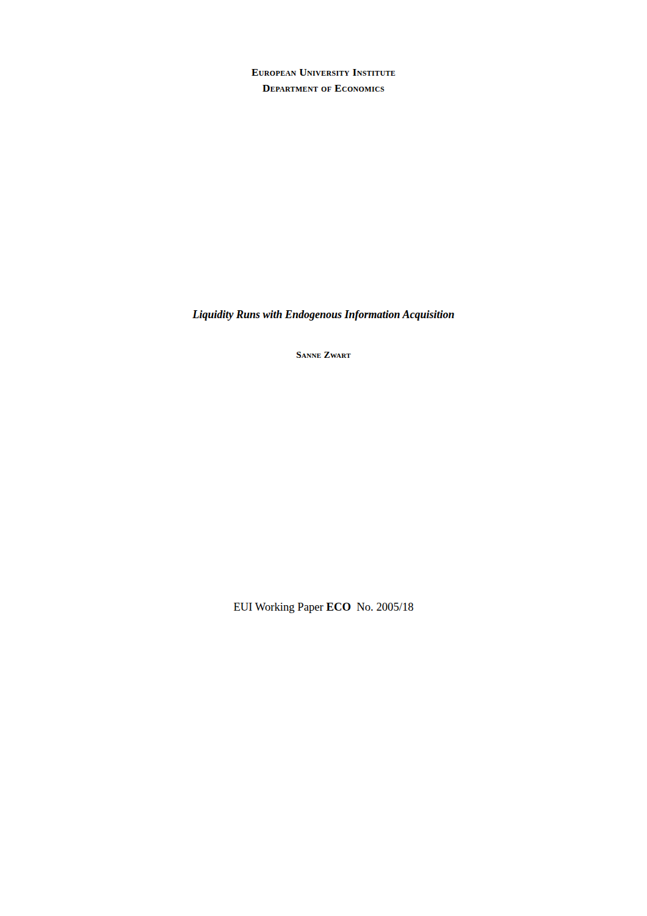European University Institute Department of Economics
Liquidity Runs with Endogenous Information Acquisition
Sanne Zwart
EUI Working Paper ECO No. 2005/18